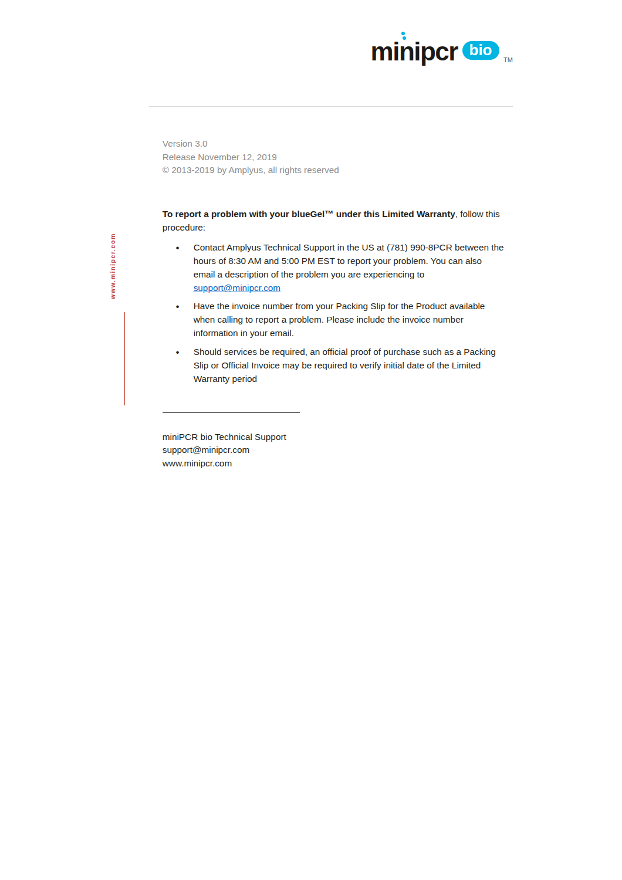minipcr
bio
TM
www.minipcr.com
Version 3.0
Release November 12, 2019
© 2013-2019 by Amplyus, all rights reserved
To report a problem with your blueGel™ under this Limited Warranty, follow this procedure:
Contact Amplyus Technical Support in the US at (781) 990-8PCR between the hours of 8:30 AM and 5:00 PM EST to report your problem. You can also email a description of the problem you are experiencing to support@minipcr.com
Have the invoice number from your Packing Slip for the Product available when calling to report a problem. Please include the invoice number information in your email.
Should services be required, an official proof of purchase such as a Packing Slip or Official Invoice may be required to verify initial date of the Limited Warranty period
miniPCR bio Technical Support
support@minipcr.com
www.minipcr.com